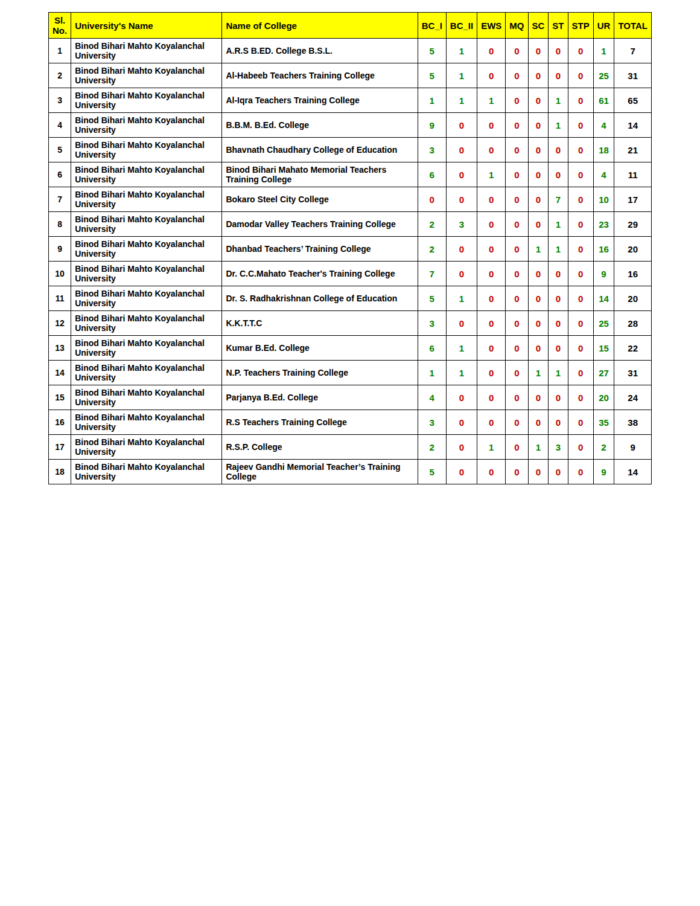| Sl. No. | University's Name | Name of College | BC_I | BC_II | EWS | MQ | SC | ST | STP | UR | TOTAL |
| --- | --- | --- | --- | --- | --- | --- | --- | --- | --- | --- | --- |
| 1 | Binod Bihari Mahto Koyalanchal University | A.R.S B.ED. College B.S.L. | 5 | 1 | 0 | 0 | 0 | 0 | 0 | 1 | 7 |
| 2 | Binod Bihari Mahto Koyalanchal University | Al-Habeeb Teachers Training College | 5 | 1 | 0 | 0 | 0 | 0 | 0 | 25 | 31 |
| 3 | Binod Bihari Mahto Koyalanchal University | Al-Iqra Teachers Training College | 1 | 1 | 1 | 0 | 0 | 1 | 0 | 61 | 65 |
| 4 | Binod Bihari Mahto Koyalanchal University | B.B.M. B.Ed. College | 9 | 0 | 0 | 0 | 0 | 1 | 0 | 4 | 14 |
| 5 | Binod Bihari Mahto Koyalanchal University | Bhavnath Chaudhary College of Education | 3 | 0 | 0 | 0 | 0 | 0 | 0 | 18 | 21 |
| 6 | Binod Bihari Mahto Koyalanchal University | Binod Bihari Mahato Memorial Teachers Training College | 6 | 0 | 1 | 0 | 0 | 0 | 0 | 4 | 11 |
| 7 | Binod Bihari Mahto Koyalanchal University | Bokaro Steel City College | 0 | 0 | 0 | 0 | 0 | 7 | 0 | 10 | 17 |
| 8 | Binod Bihari Mahto Koyalanchal University | Damodar Valley Teachers Training College | 2 | 3 | 0 | 0 | 0 | 1 | 0 | 23 | 29 |
| 9 | Binod Bihari Mahto Koyalanchal University | Dhanbad Teachers’ Training College | 2 | 0 | 0 | 0 | 1 | 1 | 0 | 16 | 20 |
| 10 | Binod Bihari Mahto Koyalanchal University | Dr. C.C.Mahato Teacher's Training College | 7 | 0 | 0 | 0 | 0 | 0 | 0 | 9 | 16 |
| 11 | Binod Bihari Mahto Koyalanchal University | Dr. S. Radhakrishnan College of Education | 5 | 1 | 0 | 0 | 0 | 0 | 0 | 14 | 20 |
| 12 | Binod Bihari Mahto Koyalanchal University | K.K.T.T.C | 3 | 0 | 0 | 0 | 0 | 0 | 0 | 25 | 28 |
| 13 | Binod Bihari Mahto Koyalanchal University | Kumar B.Ed. College | 6 | 1 | 0 | 0 | 0 | 0 | 0 | 15 | 22 |
| 14 | Binod Bihari Mahto Koyalanchal University | N.P. Teachers Training College | 1 | 1 | 0 | 0 | 1 | 1 | 0 | 27 | 31 |
| 15 | Binod Bihari Mahto Koyalanchal University | Parjanya B.Ed. College | 4 | 0 | 0 | 0 | 0 | 0 | 0 | 20 | 24 |
| 16 | Binod Bihari Mahto Koyalanchal University | R.S Teachers Training College | 3 | 0 | 0 | 0 | 0 | 0 | 0 | 35 | 38 |
| 17 | Binod Bihari Mahto Koyalanchal University | R.S.P. College | 2 | 0 | 1 | 0 | 1 | 3 | 0 | 2 | 9 |
| 18 | Binod Bihari Mahto Koyalanchal University | Rajeev Gandhi Memorial Teacher’s Training College | 5 | 0 | 0 | 0 | 0 | 0 | 0 | 9 | 14 |